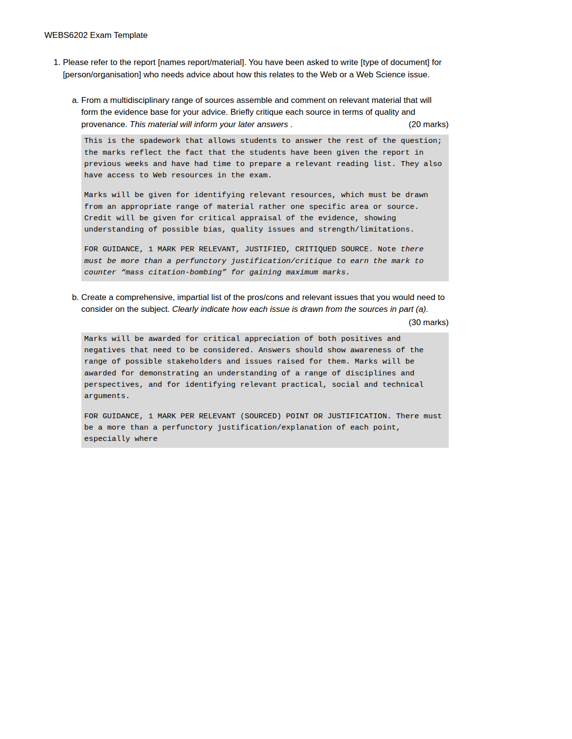WEBS6202 Exam Template
Please refer to the report [names report/material]. You have been asked to write [type of document] for [person/organisation] who needs advice about how this relates to the Web or a Web Science issue.
From a multidisciplinary range of sources assemble and comment on relevant material that will form the evidence base for your advice. Briefly critique each source in terms of quality and provenance. This material will inform your later answers .(20 marks)
This is the spadework that allows students to answer the rest of the question; the marks reflect the fact that the students have been given the report in previous weeks and have had time to prepare a relevant reading list. They also have access to Web resources in the exam.
Marks will be given for identifying relevant resources, which must be drawn from an appropriate range of material rather one specific area or source. Credit will be given for critical appraisal of the evidence, showing understanding of possible bias, quality issues and strength/limitations.
FOR GUIDANCE, 1 MARK PER RELEVANT, JUSTIFIED, CRITIQUED SOURCE. Note there must be more than a perfunctory justification/critique to earn the mark to counter “mass citation-bombing” for gaining maximum marks.
Create a comprehensive, impartial list of the pros/cons and relevant issues that you would need to consider on the subject. Clearly indicate how each issue is drawn from the sources in part (a). (30 marks)
Marks will be awarded for critical appreciation of both positives and negatives that need to be considered. Answers should show awareness of the range of possible stakeholders and issues raised for them. Marks will be awarded for demonstrating an understanding of a range of disciplines and perspectives, and for identifying relevant practical, social and technical arguments.
FOR GUIDANCE, 1 MARK PER RELEVANT (SOURCED) POINT OR JUSTIFICATION. There must be a more than a perfunctory justification/explanation of each point, especially where